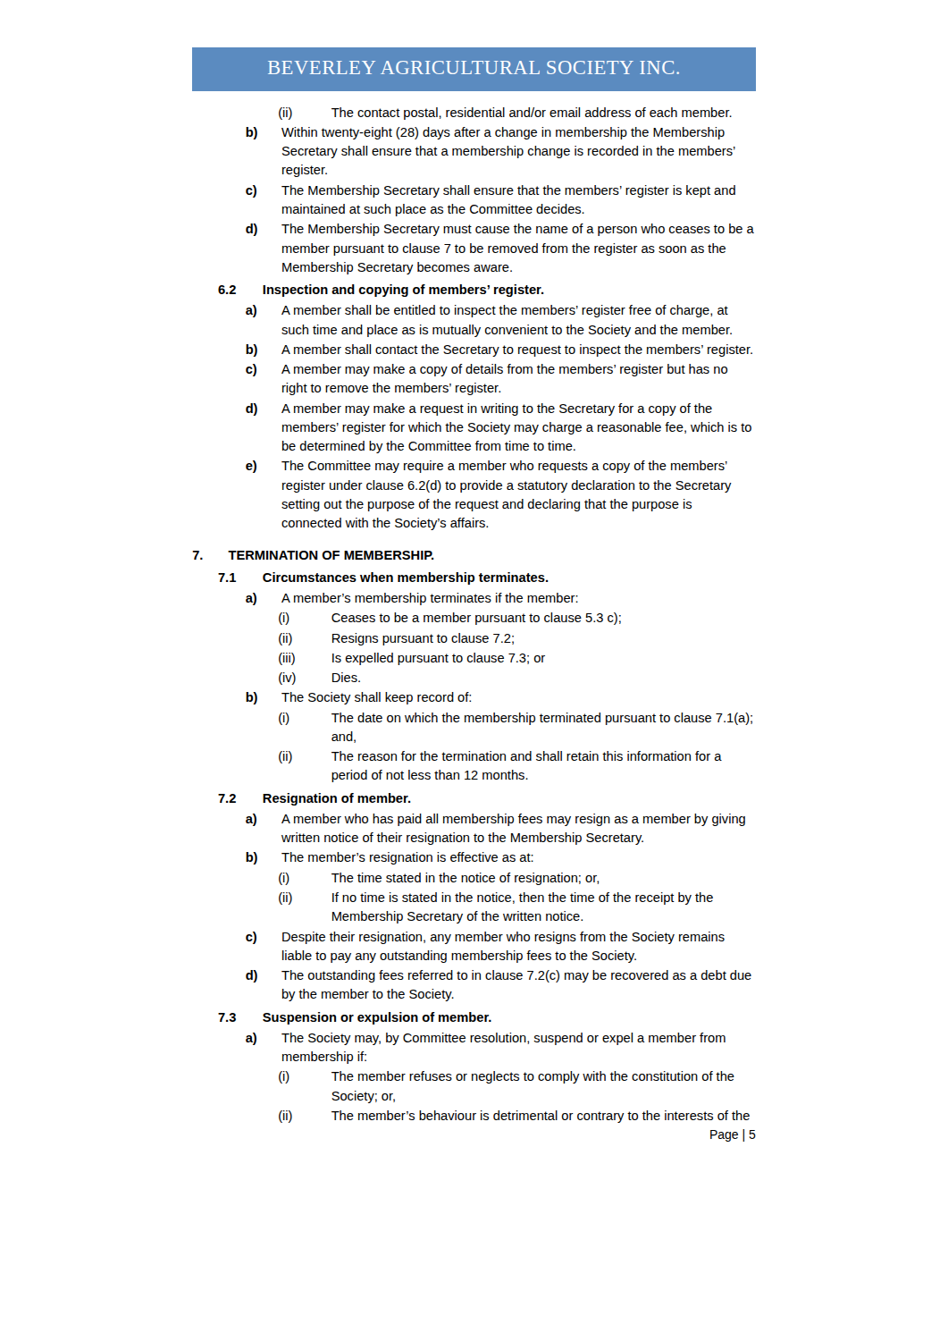BEVERLEY AGRICULTURAL SOCIETY INC.
(ii) The contact postal, residential and/or email address of each member.
b) Within twenty-eight (28) days after a change in membership the Membership Secretary shall ensure that a membership change is recorded in the members’ register.
c) The Membership Secretary shall ensure that the members’ register is kept and maintained at such place as the Committee decides.
d) The Membership Secretary must cause the name of a person who ceases to be a member pursuant to clause 7 to be removed from the register as soon as the Membership Secretary becomes aware.
6.2 Inspection and copying of members’ register.
a) A member shall be entitled to inspect the members’ register free of charge, at such time and place as is mutually convenient to the Society and the member.
b) A member shall contact the Secretary to request to inspect the members’ register.
c) A member may make a copy of details from the members’ register but has no right to remove the members’ register.
d) A member may make a request in writing to the Secretary for a copy of the members’ register for which the Society may charge a reasonable fee, which is to be determined by the Committee from time to time.
e) The Committee may require a member who requests a copy of the members’ register under clause 6.2(d) to provide a statutory declaration to the Secretary setting out the purpose of the request and declaring that the purpose is connected with the Society’s affairs.
7. TERMINATION OF MEMBERSHIP.
7.1 Circumstances when membership terminates.
a) A member’s membership terminates if the member:
(i) Ceases to be a member pursuant to clause 5.3 c);
(ii) Resigns pursuant to clause 7.2;
(iii) Is expelled pursuant to clause 7.3; or
(iv) Dies.
b) The Society shall keep record of:
(i) The date on which the membership terminated pursuant to clause 7.1(a); and,
(ii) The reason for the termination and shall retain this information for a period of not less than 12 months.
7.2 Resignation of member.
a) A member who has paid all membership fees may resign as a member by giving written notice of their resignation to the Membership Secretary.
b) The member’s resignation is effective as at:
(i) The time stated in the notice of resignation; or,
(ii) If no time is stated in the notice, then the time of the receipt by the Membership Secretary of the written notice.
c) Despite their resignation, any member who resigns from the Society remains liable to pay any outstanding membership fees to the Society.
d) The outstanding fees referred to in clause 7.2(c) may be recovered as a debt due by the member to the Society.
7.3 Suspension or expulsion of member.
a) The Society may, by Committee resolution, suspend or expel a member from membership if:
(i) The member refuses or neglects to comply with the constitution of the Society; or,
(ii) The member’s behaviour is detrimental or contrary to the interests of the
Page | 5